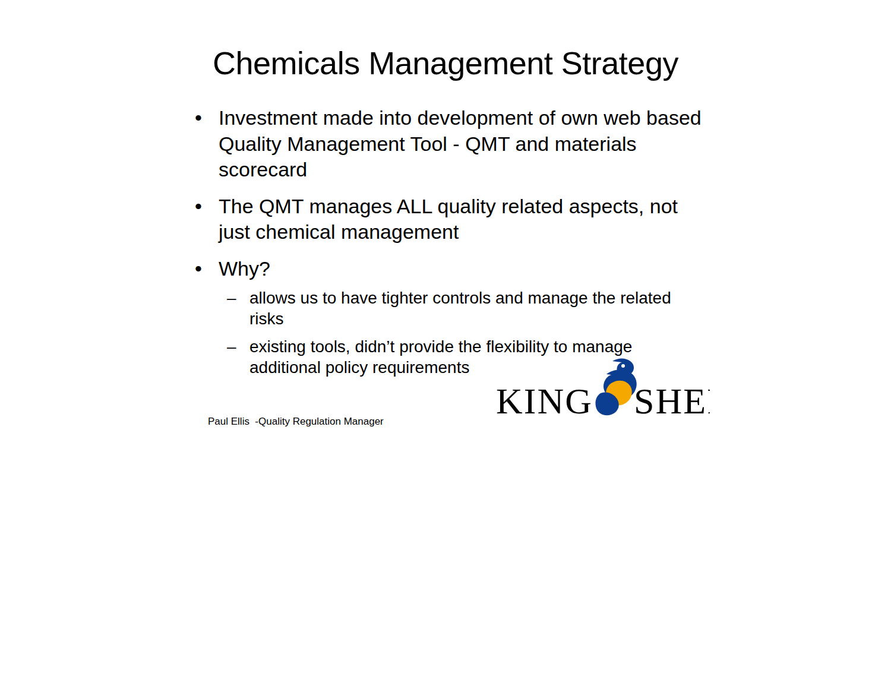Chemicals Management Strategy
Investment made into development of own web based Quality Management Tool - QMT and materials scorecard
The QMT manages ALL quality related aspects, not just chemical management
Why?
allows us to have tighter controls and manage the related risks
existing tools, didn’t provide the flexibility to manage additional policy requirements
Paul Ellis -Quality Regulation Manager
Kingfisher KING SHER